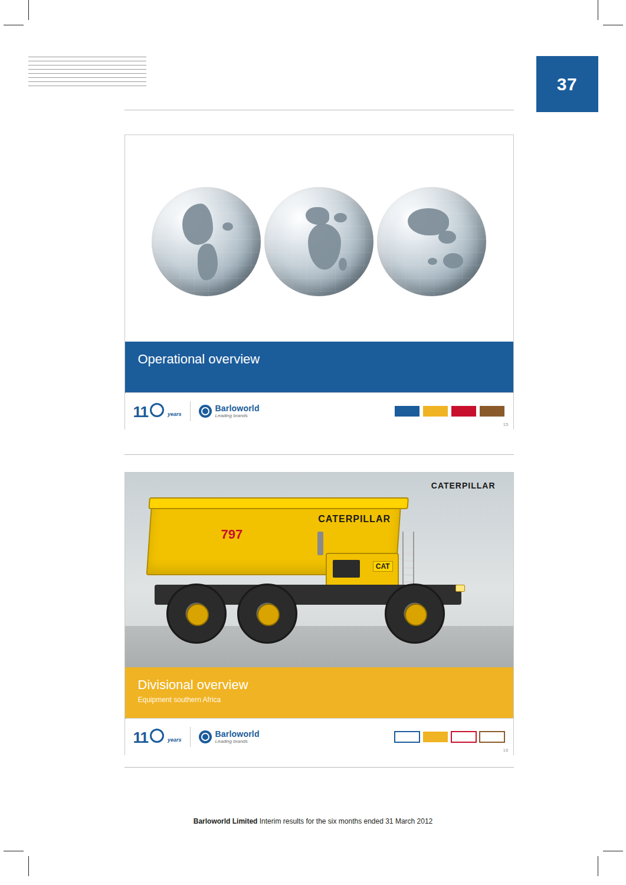37
Operational overview
11 years
Barloworld
Leading brands
15
CATERPILLAR
CATERPILLAR
797
CAT
Divisional overview
Equipment southern Africa
11 years
Barloworld
Leading brands
16
Barloworld Limited Interim results for the six months ended 31 March 2012